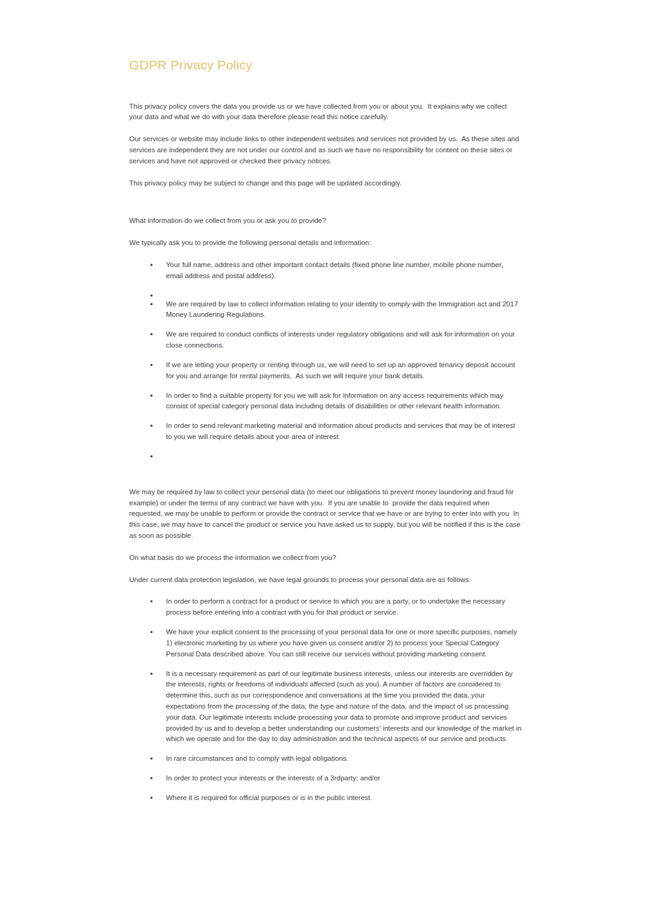GDPR Privacy Policy
This privacy policy covers the data you provide us or we have collected from you or about you. It explains why we collect your data and what we do with your data therefore please read this notice carefully.
Our services or website may include links to other independent websites and services not provided by us. As these sites and services are independent they are not under our control and as such we have no responsibility for content on these sites or services and have not approved or checked their privacy notices.
This privacy policy may be subject to change and this page will be updated accordingly.
What information do we collect from you or ask you to provide?
We typically ask you to provide the following personal details and information:
Your full name, address and other important contact details (fixed phone line number, mobile phone number, email address and postal address).
We are required by law to collect information relating to your identity to comply with the Immigration act and 2017 Money Laundering Regulations.
We are required to conduct conflicts of interests under regulatory obligations and will ask for information on your close connections.
If we are letting your property or renting through us, we will need to set up an approved tenancy deposit account for you and arrange for rental payments. As such we will require your bank details.
In order to find a suitable property for you we will ask for information on any access requirements which may consist of special category personal data including details of disabilities or other relevant health information.
In order to send relevant marketing material and information about products and services that may be of interest to you we will require details about your area of interest.
We may be required by law to collect your personal data (to meet our obligations to prevent money laundering and fraud for example) or under the terms of any contract we have with you. If you are unable to provide the data required when requested, we may be unable to perform or provide the contract or service that we have or are trying to enter into with you In this case, we may have to cancel the product or service you have asked us to supply, but you will be notified if this is the case as soon as possible.
On what basis do we process the information we collect from you?
Under current data protection legislation, we have legal grounds to process your personal data are as follows:
In order to perform a contract for a product or service to which you are a party, or to undertake the necessary process before entering into a contract with you for that product or service.
We have your explicit consent to the processing of your personal data for one or more specific purposes, namely 1) electronic marketing by us where you have given us consent and/or 2) to process your Special Category Personal Data described above. You can still receive our services without providing marketing consent.
It is a necessary requirement as part of our legitimate business interests, unless our interests are overridden by the interests, rights or freedoms of individuals affected (such as you). A number of factors are considered to determine this, such as our correspondence and conversations at the time you provided the data, your expectations from the processing of the data, the type and nature of the data, and the impact of us processing your data. Our legitimate interests include processing your data to promote and improve product and services provided by us and to develop a better understanding our customers’ interests and our knowledge of the market in which we operate and for the day to day administration and the technical aspects of our service and products.
In rare circumstances and to comply with legal obligations.
In order to protect your interests or the interests of a 3rdparty; and/or
Where it is required for official purposes or is in the public interest.